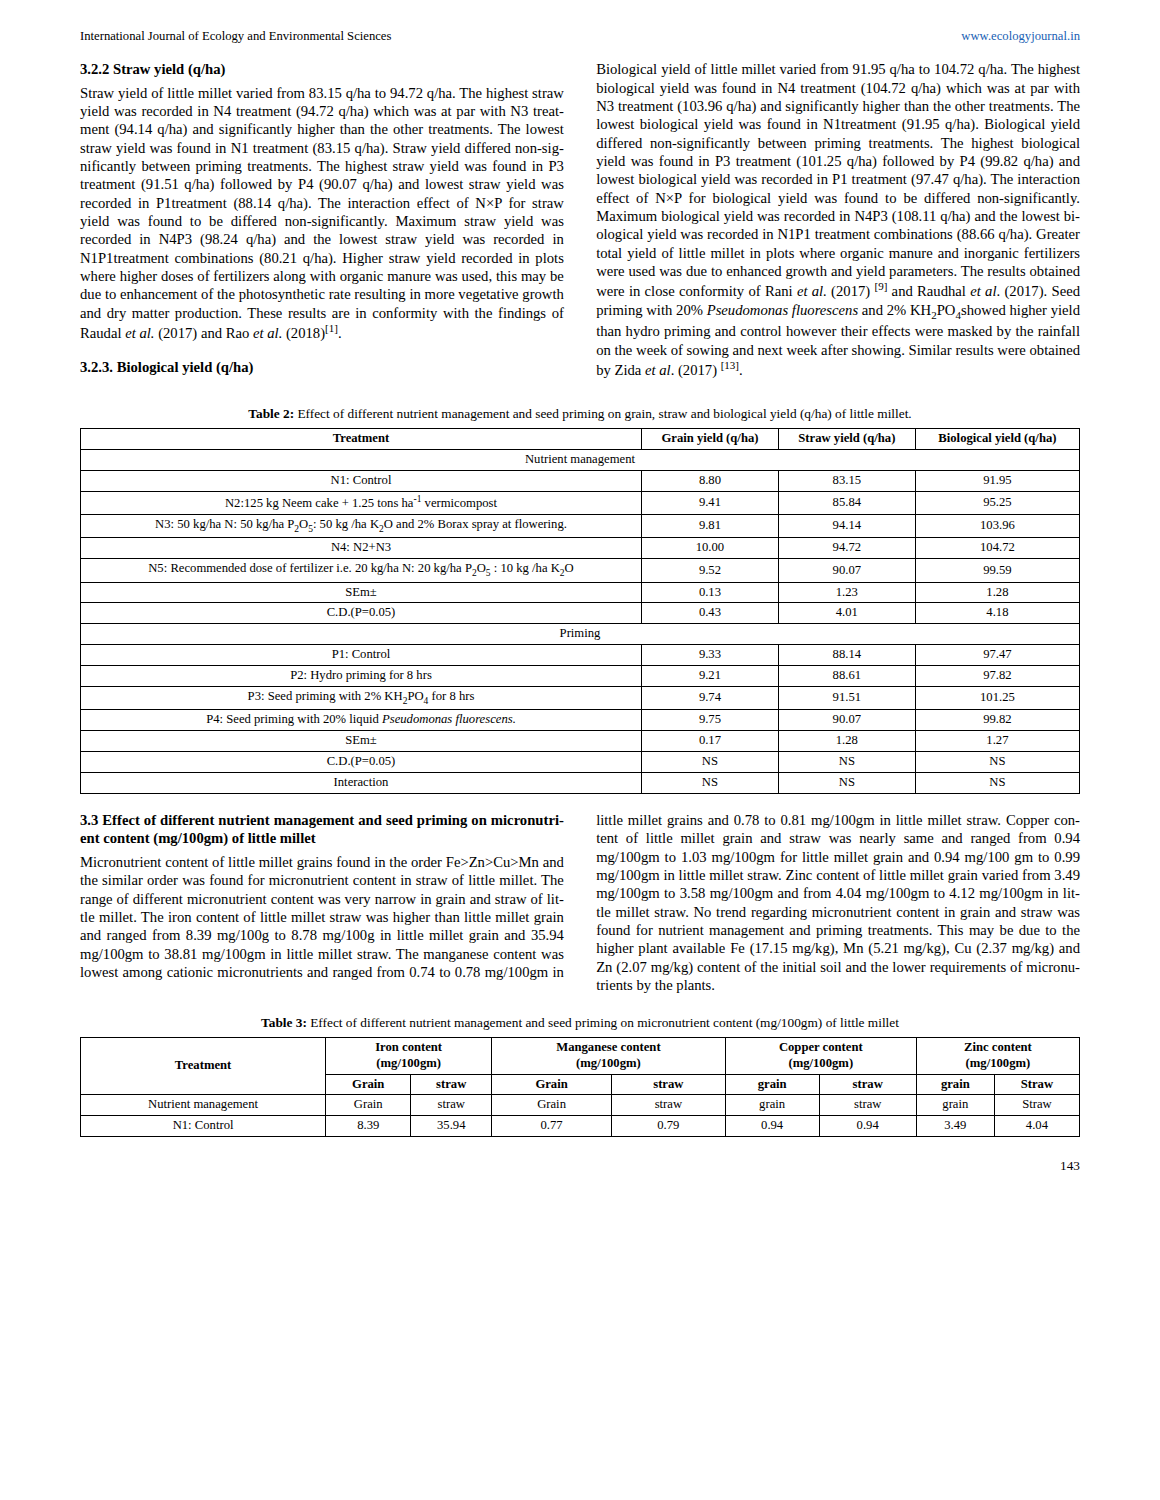International Journal of Ecology and Environmental Sciences www.ecologyjournal.in
3.2.2 Straw yield (q/ha)
Straw yield of little millet varied from 83.15 q/ha to 94.72 q/ha. The highest straw yield was recorded in N4 treatment (94.72 q/ha) which was at par with N3 treatment (94.14 q/ha) and significantly higher than the other treatments. The lowest straw yield was found in N1 treatment (83.15 q/ha). Straw yield differed non-significantly between priming treatments. The highest straw yield was found in P3 treatment (91.51 q/ha) followed by P4 (90.07 q/ha) and lowest straw yield was recorded in P1treatment (88.14 q/ha). The interaction effect of N×P for straw yield was found to be differed non-significantly. Maximum straw yield was recorded in N4P3 (98.24 q/ha) and the lowest straw yield was recorded in N1P1treatment combinations (80.21 q/ha). Higher straw yield recorded in plots where higher doses of fertilizers along with organic manure was used, this may be due to enhancement of the photosynthetic rate resulting in more vegetative growth and dry matter production. These results are in conformity with the findings of Raudal et al. (2017) and Rao et al. (2018)[1].
3.2.3. Biological yield (q/ha)
Biological yield of little millet varied from 91.95 q/ha to 104.72 q/ha. The highest biological yield was found in N4 treatment (104.72 q/ha) which was at par with N3 treatment (103.96 q/ha) and significantly higher than the other treatments. The lowest biological yield was found in N1treatment (91.95 q/ha). Biological yield differed non-significantly between priming treatments. The highest biological yield was found in P3 treatment (101.25 q/ha) followed by P4 (99.82 q/ha) and lowest biological yield was recorded in P1 treatment (97.47 q/ha). The interaction effect of N×P for biological yield was found to be differed non-significantly. Maximum biological yield was recorded in N4P3 (108.11 q/ha) and the lowest biological yield was recorded in N1P1 treatment combinations (88.66 q/ha). Greater total yield of little millet in plots where organic manure and inorganic fertilizers were used was due to enhanced growth and yield parameters. The results obtained were in close conformity of Rani et al. (2017) [9] and Raudhal et al. (2017). Seed priming with 20% Pseudomonas fluorescens and 2% KH2 PO4showed higher yield than hydro priming and control however their effects were masked by the rainfall on the week of sowing and next week after showing. Similar results were obtained by Zida et al. (2017) [13].
Table 2: Effect of different nutrient management and seed priming on grain, straw and biological yield (q/ha) of little millet.
| Treatment | Grain yield (q/ha) | Straw yield (q/ha) | Biological yield (q/ha) |
| --- | --- | --- | --- |
| Nutrient management |
| N1: Control | 8.80 | 83.15 | 91.95 |
| N2:125 kg Neem cake + 1.25 tons ha -1 vermicompost | 9.41 | 85.84 | 95.25 |
| N3: 50 kg/ha N: 50 kg/ha P 2 O 5 : 50 kg /ha K 2 O and 2% Borax spray at flowering. | 9.81 | 94.14 | 103.96 |
| N4: N2+N3 | 10.00 | 94.72 | 104.72 |
| N5: Recommended dose of fertilizer i.e. 20 kg/ha N: 20 kg/ha P 2 O 5 : 10 kg /ha K 2 O | 9.52 | 90.07 | 99.59 |
| SEm± | 0.13 | 1.23 | 1.28 |
| C.D.(P=0.05) | 0.43 | 4.01 | 4.18 |
| Priming |
| P1: Control | 9.33 | 88.14 | 97.47 |
| P2: Hydro priming for 8 hrs | 9.21 | 88.61 | 97.82 |
| P3: Seed priming with 2% KH 2 PO 4 for 8 hrs | 9.74 | 91.51 | 101.25 |
| P4: Seed priming with 20% liquid Pseudomonas fluorescens. | 9.75 | 90.07 | 99.82 |
| SEm± | 0.17 | 1.28 | 1.27 |
| C.D.(P=0.05) | NS | NS | NS |
| Interaction | NS | NS | NS |
3.3 Effect of different nutrient management and seed priming on micronutrient content (mg/100gm) of little millet
Micronutrient content of little millet grains found in the order Fe>Zn>Cu>Mn and the similar order was found for micronutrient content in straw of little millet. The range of different micronutrient content was very narrow in grain and straw of little millet. The iron content of little millet straw was higher than little millet grain and ranged from 8.39 mg/100g to 8.78 mg/100g in little millet grain and 35.94 mg/100gm to 38.81 mg/100gm in little millet straw. The manganese content was lowest among cationic micronutrients and ranged from 0.74 to 0.78 mg/100gm in little millet grains and 0.78 to 0.81 mg/100gm in little millet straw. Copper content of little millet grain and straw was nearly same and ranged from 0.94 mg/100gm to 1.03 mg/100gm for little millet grain and 0.94 mg/100 gm to 0.99 mg/100gm in little millet straw. Zinc content of little millet grain varied from 3.49 mg/100gm to 3.58 mg/100gm and from 4.04 mg/100gm to 4.12 mg/100gm in little millet straw. No trend regarding micronutrient content in grain and straw was found for nutrient management and priming treatments. This may be due to the higher plant available Fe (17.15 mg/kg), Mn (5.21 mg/kg), Cu (2.37 mg/kg) and Zn (2.07 mg/kg) content of the initial soil and the lower requirements of micronutrients by the plants.
Table 3: Effect of different nutrient management and seed priming on micronutrient content (mg/100gm) of little millet
| Treatment | Iron content (mg/100gm) | Manganese content (mg/100gm) | Copper content (mg/100gm) | Zinc content (mg/100gm) |
| --- | --- | --- | --- | --- |
| Grain | straw | Grain | straw | grain | straw | grain | Straw |
| Nutrient management | Grain | straw | Grain | straw | grain | straw | grain | Straw |
| N1: Control | 8.39 | 35.94 | 0.77 | 0.79 | 0.94 | 0.94 | 3.49 | 4.04 |
143